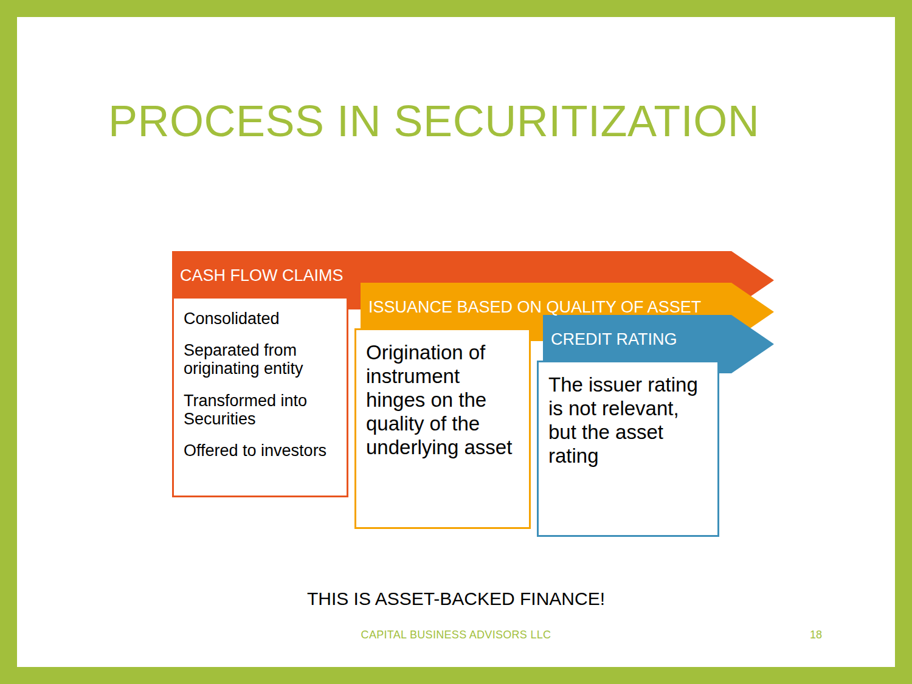PROCESS IN SECURITIZATION
CASH FLOW CLAIMS
ISSUANCE BASED ON QUALITY OF ASSET
CREDIT RATING
Consolidated
Separated from originating entity
Transformed into Securities
Offered to investors
Origination of instrument hinges on the quality of the underlying asset
The issuer rating is not relevant, but the asset rating
THIS IS ASSET-BACKED FINANCE!
CAPITAL BUSINESS ADVISORS LLC
18